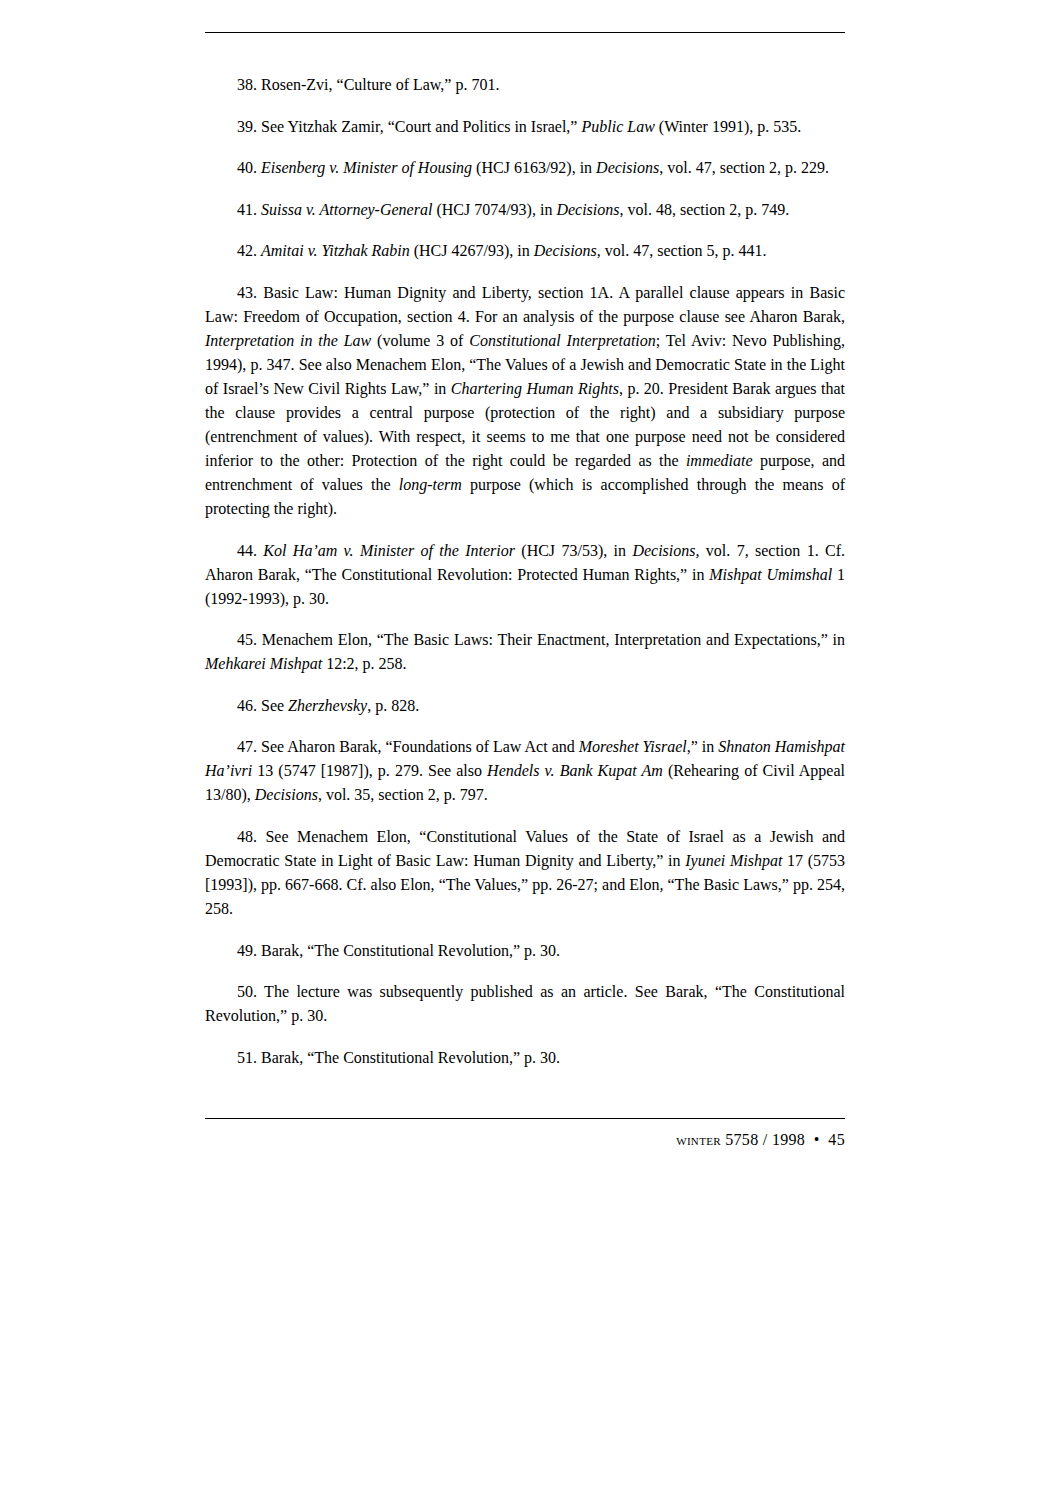38. Rosen-Zvi, “Culture of Law,” p. 701.
39. See Yitzhak Zamir, “Court and Politics in Israel,” Public Law (Winter 1991), p. 535.
40. Eisenberg v. Minister of Housing (HCJ 6163/92), in Decisions, vol. 47, section 2, p. 229.
41. Suissa v. Attorney-General (HCJ 7074/93), in Decisions, vol. 48, section 2, p. 749.
42. Amitai v. Yitzhak Rabin (HCJ 4267/93), in Decisions, vol. 47, section 5, p. 441.
43. Basic Law: Human Dignity and Liberty, section 1A. A parallel clause appears in Basic Law: Freedom of Occupation, section 4. For an analysis of the purpose clause see Aharon Barak, Interpretation in the Law (volume 3 of Constitutional Interpretation; Tel Aviv: Nevo Publishing, 1994), p. 347. See also Menachem Elon, “The Values of a Jewish and Democratic State in the Light of Israel’s New Civil Rights Law,” in Chartering Human Rights, p. 20. President Barak argues that the clause provides a central purpose (protection of the right) and a subsidiary purpose (entrenchment of values). With respect, it seems to me that one purpose need not be considered inferior to the other: Protection of the right could be regarded as the immediate purpose, and entrenchment of values the long-term purpose (which is accomplished through the means of protecting the right).
44. Kol Ha’am v. Minister of the Interior (HCJ 73/53), in Decisions, vol. 7, section 1. Cf. Aharon Barak, “The Constitutional Revolution: Protected Human Rights,” in Mishpat Umimshal 1 (1992-1993), p. 30.
45. Menachem Elon, “The Basic Laws: Their Enactment, Interpretation and Expectations,” in Mehkarei Mishpat 12:2, p. 258.
46. See Zherzhevsky, p. 828.
47. See Aharon Barak, “Foundations of Law Act and Moreshet Yisrael,” in Shnaton Hamishpat Ha’ivri 13 (5747 [1987]), p. 279. See also Hendels v. Bank Kupat Am (Rehearing of Civil Appeal 13/80), Decisions, vol. 35, section 2, p. 797.
48. See Menachem Elon, “Constitutional Values of the State of Israel as a Jewish and Democratic State in Light of Basic Law: Human Dignity and Liberty,” in Iyunei Mishpat 17 (5753 [1993]), pp. 667-668. Cf. also Elon, “The Values,” pp. 26-27; and Elon, “The Basic Laws,” pp. 254, 258.
49. Barak, “The Constitutional Revolution,” p. 30.
50. The lecture was subsequently published as an article. See Barak, “The Constitutional Revolution,” p. 30.
51. Barak, “The Constitutional Revolution,” p. 30.
winter 5758 / 1998 • 45